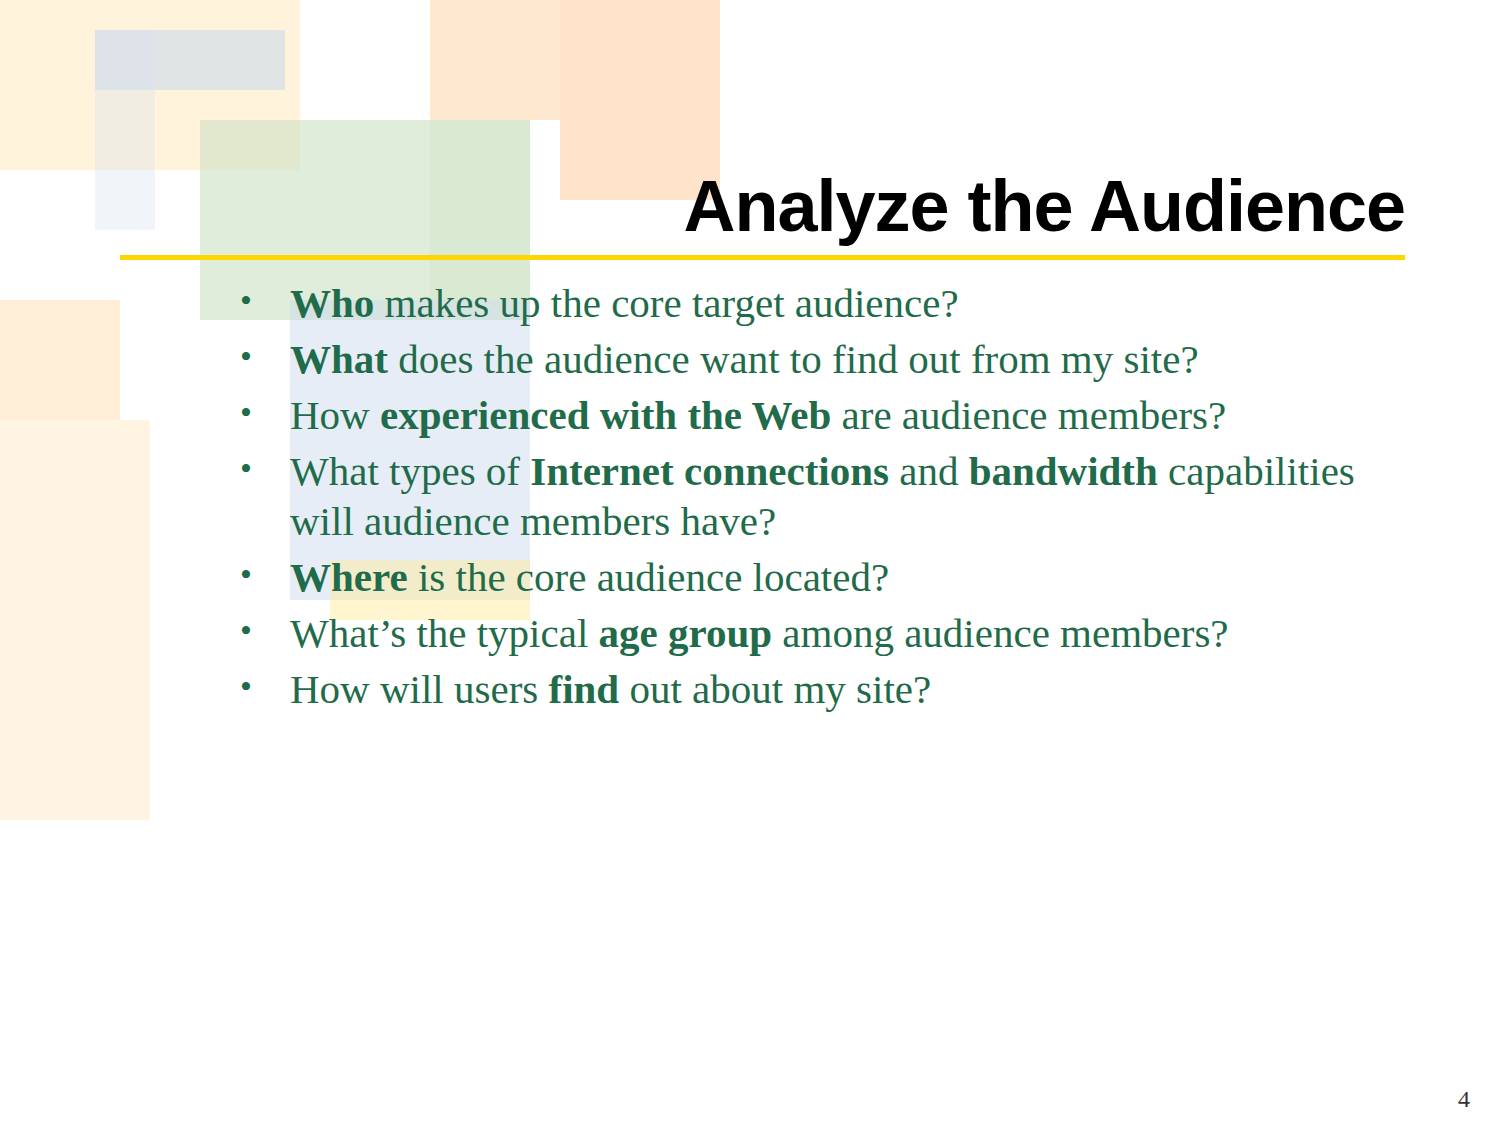Analyze the Audience
Who makes up the core target audience?
What does the audience want to find out from my site?
How experienced with the Web are audience members?
What types of Internet connections and bandwidth capabilities will audience members have?
Where is the core audience located?
What’s the typical age group among audience members?
How will users find out about my site?
4